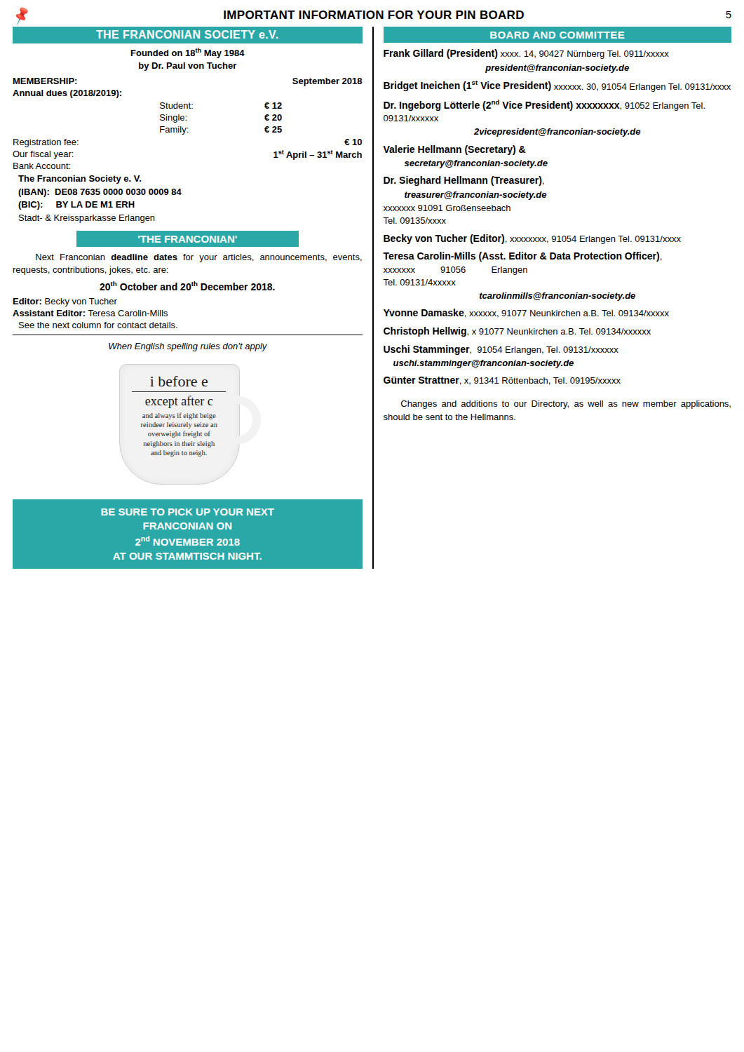📌
IMPORTANT INFORMATION FOR YOUR PIN BOARD
5
THE FRANCONIAN SOCIETY e.V.
Founded on 18th May 1984
by Dr. Paul von Tucher
MEMBERSHIP: September 2018
Annual dues (2018/2019):
| | Student: | € 12 |
| | Single: | € 20 |
| | Family: | € 25 |
Registration fee: € 10
Our fiscal year: 1st April – 31st March
Bank Account:
The Franconian Society e. V.
(IBAN): DE08 7635 0000 0030 0009 84
(BIC): BY LA DE M1 ERH
Stadt- & Kreissparkasse Erlangen
'THE FRANCONIAN'
Next Franconian deadline dates for your articles, announcements, events, requests, contributions, jokes, etc. are:
20th October and 20th December 2018.
Editor: Becky von Tucher
Assistant Editor: Teresa Carolin-Mills
See the next column for contact details.
When English spelling rules don’t apply
i before e
except after c
and always if eight beige
reindeer leisurely seize an
overweight freight of
neighbors in their sleigh
and begin to neigh.
BE SURE TO PICK UP YOUR NEXT
FRANCONIAN ON
2nd NOVEMBER 2018
AT OUR STAMMTISCH NIGHT.
BOARD AND COMMITTEE
Frank Gillard (President) xxxx. 14, 90427 Nürnberg Tel. 0911/xxxxx president@franconian-society.de
Bridget Ineichen (1st Vice President) xxxxxx. 30, 91054 Erlangen Tel. 09131/xxxx
Dr. Ingeborg Lötterle (2nd Vice President) xxxxxxxx, 91052 Erlangen Tel. 09131/xxxxxx 2vicepresident@franconian-society.de
Valerie Hellmann (Secretary) & secretary@franconian-society.de
Dr. Sieghard Hellmann (Treasurer), treasurer@franconian-society.de xxxxxxx 91091 Großenseebach
Tel. 09135/xxxx
Becky von Tucher (Editor), xxxxxxxx, 91054 Erlangen Tel. 09131/xxxx
Teresa Carolin-Mills (Asst. Editor & Data Protection Officer),
xxxxxxx 91056 Erlangen
Tel. 09131/4xxxxx tcarolinmills@franconian-society.de
Yvonne Damaske, xxxxxx, 91077 Neunkirchen a.B. Tel. 09134/xxxxx
Christoph Hellwig, x 91077 Neunkirchen a.B. Tel. 09134/xxxxxx
Uschi Stamminger, 91054 Erlangen, Tel. 09131/xxxxxx uschi.stamminger@franconian-society.de
Günter Strattner, x, 91341 Röttenbach, Tel. 09195/xxxxx
Changes and additions to our Directory, as well as new member applications, should be sent to the Hellmanns.